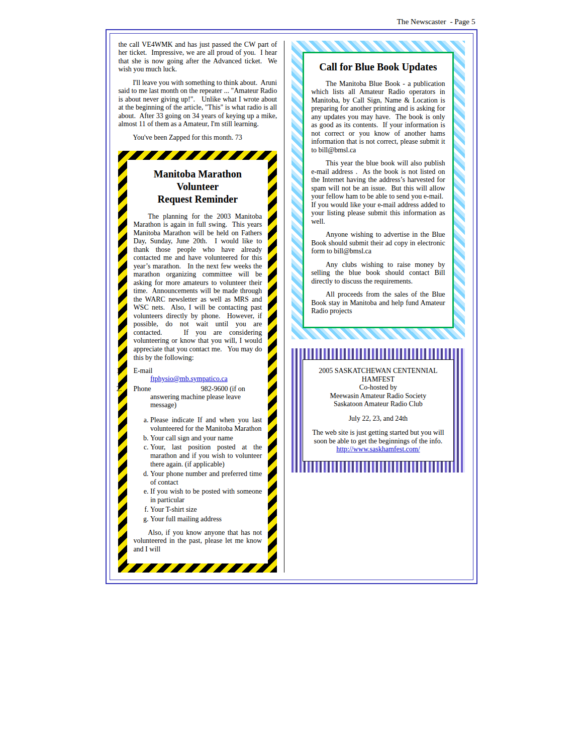The Newscaster - Page 5
the call VE4WMK and has just passed the CW part of her ticket. Impressive, we are all proud of you. I hear that she is now going after the Advanced ticket. We wish you much luck.
I'll leave you with something to think about. Aruni said to me last month on the repeater ... "Amateur Radio is about never giving up!". Unlike what I wrote about at the beginning of the article, "This" is what radio is all about. After 33 going on 34 years of keying up a mike, almost 11 of them as a Amateur, I'm still learning.
You've been Zapped for this month. 73
Manitoba Marathon Volunteer
Request Reminder
The planning for the 2003 Manitoba Marathon is again in full swing. This years Manitoba Marathon will be held on Fathers Day, Sunday, June 20th. I would like to thank those people who have already contacted me and have volunteered for this year’s marathon. In the next few weeks the marathon organizing committee will be asking for more amateurs to volunteer their time. Announcements will be made through the WARC newsletter as well as MRS and WSC nets. Also, I will be contacting past volunteers directly by phone. However, if possible, do not wait until you are contacted. If you are considering volunteering or know that you will, I would appreciate that you contact me. You may do this by the following:
1. E-mail ftphysio@mb.sympatico.ca
2. Phone982-9600 (if on answering machine please leave message)
Please indicate If and when you last volunteered for the Manitoba Marathon
Your call sign and your name
Your, last position posted at the marathon and if you wish to volunteer there again. (if applicable)
Your phone number and preferred time of contact
If you wish to be posted with someone in particular
Your T-shirt size
Your full mailing address
Also, if you know anyone that has not volunteered in the past, please let me know and I will
Call for Blue Book Updates
The Manitoba Blue Book - a publication which lists all Amateur Radio operators in Manitoba, by Call Sign, Name & Location is preparing for another printing and is asking for any updates you may have. The book is only as good as its contents. If your information is not correct or you know of another hams information that is not correct, please submit it to bill@bmsl.ca
This year the blue book will also publish e-mail address . As the book is not listed on the Internet having the address’s harvested for spam will not be an issue. But this will allow your fellow ham to be able to send you e-mail. If you would like your e-mail address added to your listing please submit this information as well.
Anyone wishing to advertise in the Blue Book should submit their ad copy in electronic form to bill@bmsl.ca
Any clubs wishing to raise money by selling the blue book should contact Bill directly to discuss the requirements.
All proceeds from the sales of the Blue Book stay in Manitoba and help fund Amateur Radio projects
2005 SASKATCHEWAN CENTENNIAL HAMFEST
Co-hosted by
Meewasin Amateur Radio Society
Saskatoon Amateur Radio Club
July 22, 23, and 24th
The web site is just getting started but you will soon be able to get the beginnings of the info.
http://www.saskhamfest.com/